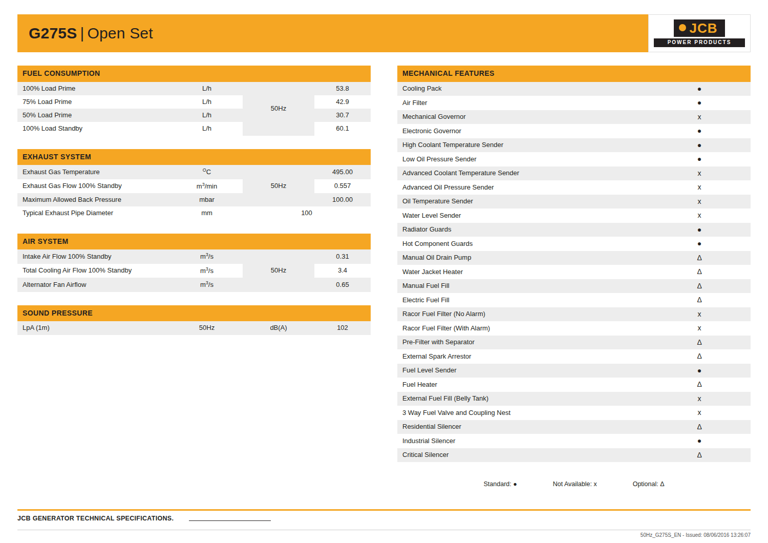G275S|Open Set
JCB
POWER PRODUCTS
Fuel Consumption
| 100% Load Prime | L/h | 50Hz | 53.8 |
| 75% Load Prime | L/h | 42.9 |
| 50% Load Prime | L/h | 30.7 |
| 100% Load Standby | L/h | 60.1 |
Exhaust System
| Exhaust Gas Temperature | O C | 50Hz | 495.00 |
| Exhaust Gas Flow 100% Standby | m 3 /min | 0.557 |
| Maximum Allowed Back Pressure | mbar | 100.00 |
| Typical Exhaust Pipe Diameter | mm | 100 |
Air System
| Intake Air Flow 100% Standby | m 3 /s | 50Hz | 0.31 |
| Total Cooling Air Flow 100% Standby | m 3 /s | 3.4 |
| Alternator Fan Airflow | m 3 /s | 0.65 |
Sound Pressure
| LpA (1m) | 50Hz | dB(A) | 102 |
Mechanical Features
| Cooling Pack | ● |
| Air Filter | ● |
| Mechanical Governor | x |
| Electronic Governor | ● |
| High Coolant Temperature Sender | ● |
| Low Oil Pressure Sender | ● |
| Advanced Coolant Temperature Sender | x |
| Advanced Oil Pressure Sender | x |
| Oil Temperature Sender | x |
| Water Level Sender | x |
| Radiator Guards | ● |
| Hot Component Guards | ● |
| Manual Oil Drain Pump | Δ |
| Water Jacket Heater | Δ |
| Manual Fuel Fill | Δ |
| Electric Fuel Fill | Δ |
| Racor Fuel Filter (No Alarm) | x |
| Racor Fuel Filter (With Alarm) | x |
| Pre-Filter with Separator | Δ |
| External Spark Arrestor | Δ |
| Fuel Level Sender | ● |
| Fuel Heater | Δ |
| External Fuel Fill (Belly Tank) | x |
| 3 Way Fuel Valve and Coupling Nest | x |
| Residential Silencer | Δ |
| Industrial Silencer | ● |
| Critical Silencer | Δ |
Standard: ● Not Available: x Optional: Δ
JCB GENERATOR TECHNICAL SPECIFICATIONS.
50Hz_G275S_EN - Issued: 08/06/2016 13:26:07